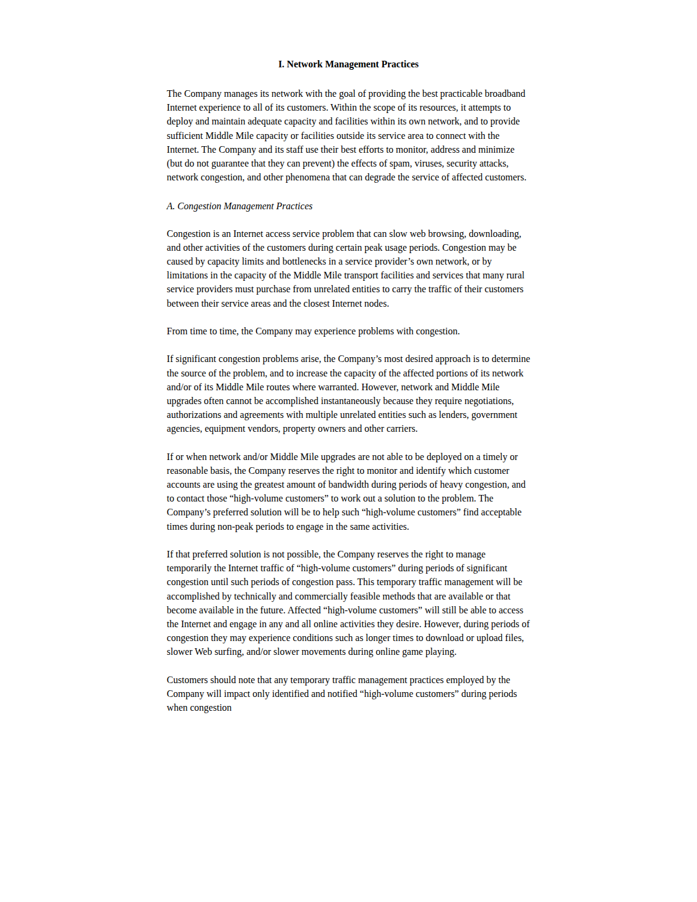I. Network Management Practices
The Company manages its network with the goal of providing the best practicable broadband Internet experience to all of its customers. Within the scope of its resources, it attempts to deploy and maintain adequate capacity and facilities within its own network, and to provide sufficient Middle Mile capacity or facilities outside its service area to connect with the Internet. The Company and its staff use their best efforts to monitor, address and minimize (but do not guarantee that they can prevent) the effects of spam, viruses, security attacks, network congestion, and other phenomena that can degrade the service of affected customers.
A. Congestion Management Practices
Congestion is an Internet access service problem that can slow web browsing, downloading, and other activities of the customers during certain peak usage periods. Congestion may be caused by capacity limits and bottlenecks in a service provider’s own network, or by limitations in the capacity of the Middle Mile transport facilities and services that many rural service providers must purchase from unrelated entities to carry the traffic of their customers between their service areas and the closest Internet nodes.
From time to time, the Company may experience problems with congestion.
If significant congestion problems arise, the Company’s most desired approach is to determine the source of the problem, and to increase the capacity of the affected portions of its network and/or of its Middle Mile routes where warranted. However, network and Middle Mile upgrades often cannot be accomplished instantaneously because they require negotiations, authorizations and agreements with multiple unrelated entities such as lenders, government agencies, equipment vendors, property owners and other carriers.
If or when network and/or Middle Mile upgrades are not able to be deployed on a timely or reasonable basis, the Company reserves the right to monitor and identify which customer accounts are using the greatest amount of bandwidth during periods of heavy congestion, and to contact those “high-volume customers” to work out a solution to the problem. The Company’s preferred solution will be to help such “high-volume customers” find acceptable times during non-peak periods to engage in the same activities.
If that preferred solution is not possible, the Company reserves the right to manage temporarily the Internet traffic of “high-volume customers” during periods of significant congestion until such periods of congestion pass. This temporary traffic management will be accomplished by technically and commercially feasible methods that are available or that become available in the future. Affected “high-volume customers” will still be able to access the Internet and engage in any and all online activities they desire. However, during periods of congestion they may experience conditions such as longer times to download or upload files, slower Web surfing, and/or slower movements during online game playing.
Customers should note that any temporary traffic management practices employed by the Company will impact only identified and notified “high-volume customers” during periods when congestion